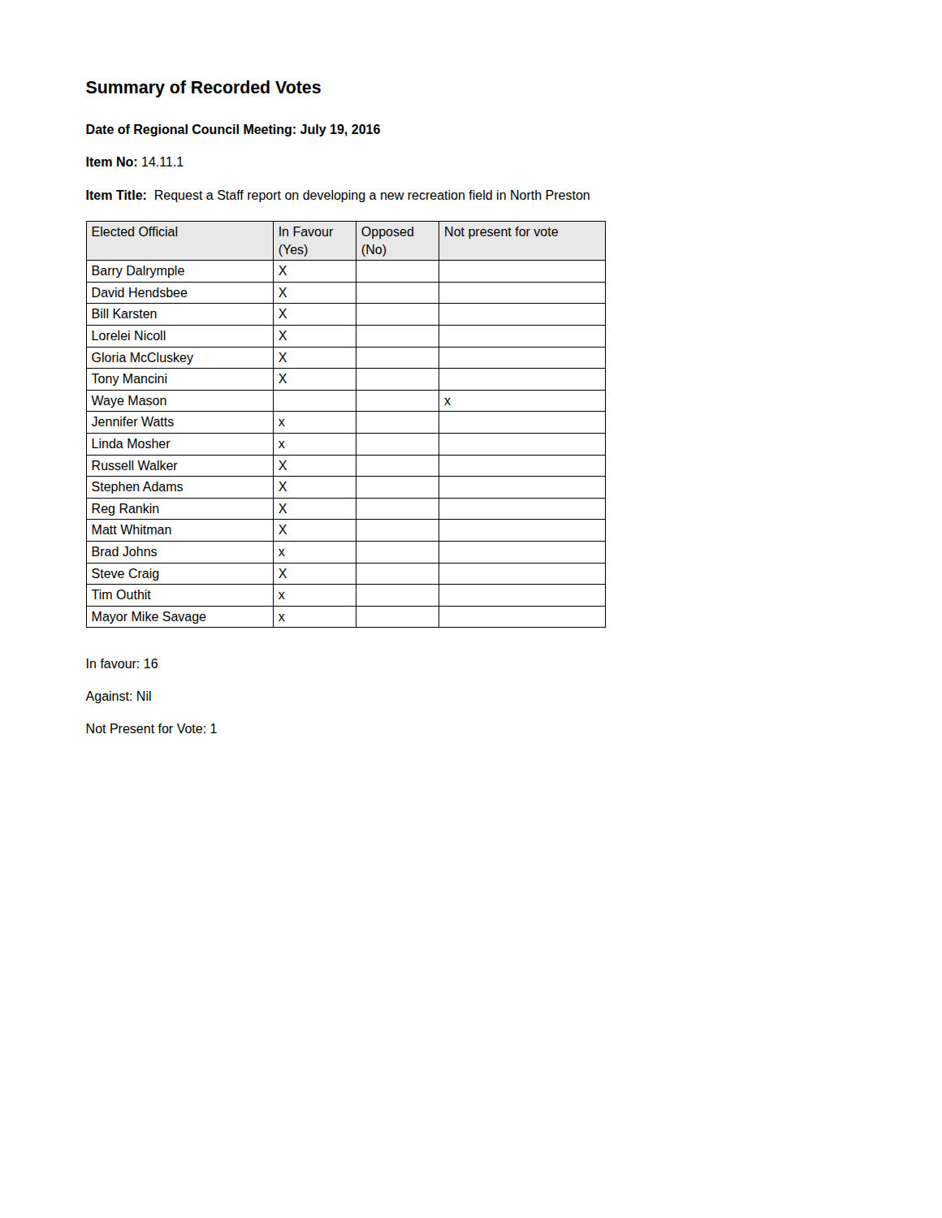Summary of Recorded Votes
Date of Regional Council Meeting: July 19, 2016
Item No: 14.11.1
Item Title: Request a Staff report on developing a new recreation field in North Preston
| Elected Official | In Favour (Yes) | Opposed (No) | Not present for vote |
| --- | --- | --- | --- |
| Barry Dalrymple | X | | |
| David Hendsbee | X | | |
| Bill Karsten | X | | |
| Lorelei Nicoll | X | | |
| Gloria McCluskey | X | | |
| Tony Mancini | X | | |
| Waye Mason | | | x |
| Jennifer Watts | x | | |
| Linda Mosher | x | | |
| Russell Walker | X | | |
| Stephen Adams | X | | |
| Reg Rankin | X | | |
| Matt Whitman | X | | |
| Brad Johns | x | | |
| Steve Craig | X | | |
| Tim Outhit | x | | |
| Mayor Mike Savage | x | | |
In favour: 16
Against: Nil
Not Present for Vote: 1